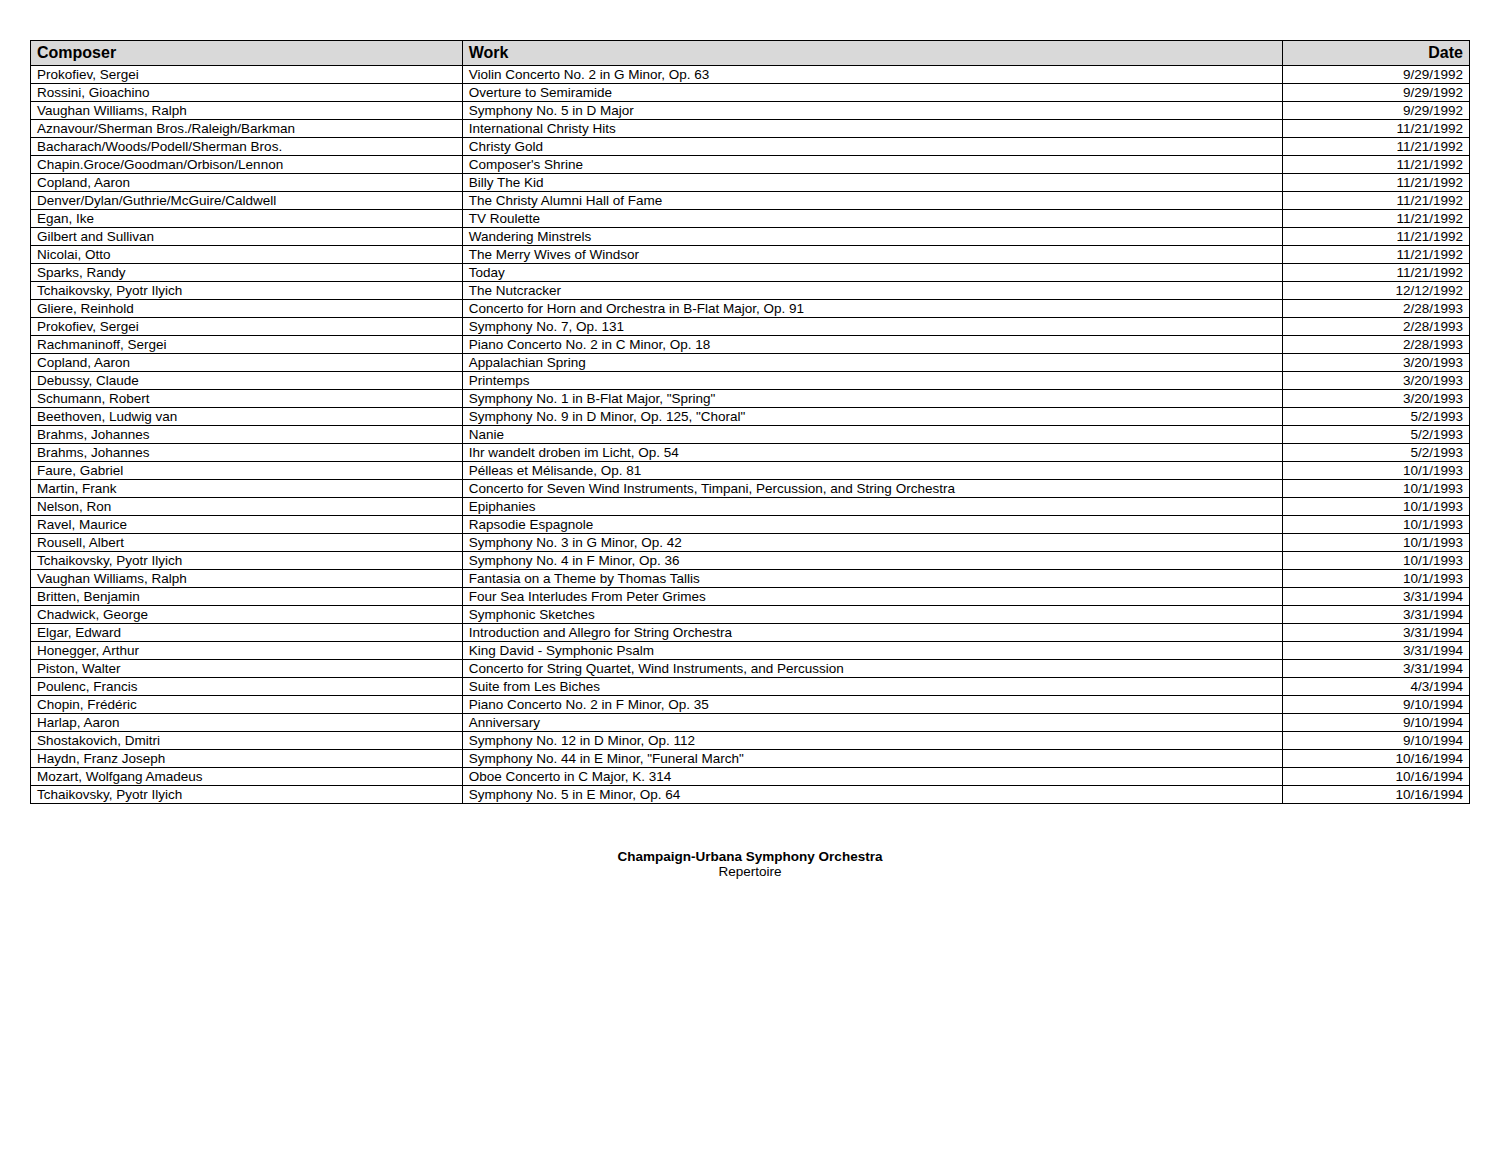| Composer | Work | Date |
| --- | --- | --- |
| Prokofiev, Sergei | Violin Concerto No. 2 in G Minor, Op. 63 | 9/29/1992 |
| Rossini, Gioachino | Overture to Semiramide | 9/29/1992 |
| Vaughan Williams, Ralph | Symphony No. 5 in D Major | 9/29/1992 |
| Aznavour/Sherman Bros./Raleigh/Barkman | International Christy Hits | 11/21/1992 |
| Bacharach/Woods/Podell/Sherman Bros. | Christy Gold | 11/21/1992 |
| Chapin.Groce/Goodman/Orbison/Lennon | Composer's Shrine | 11/21/1992 |
| Copland, Aaron | Billy The Kid | 11/21/1992 |
| Denver/Dylan/Guthrie/McGuire/Caldwell | The Christy Alumni Hall of Fame | 11/21/1992 |
| Egan, Ike | TV Roulette | 11/21/1992 |
| Gilbert and Sullivan | Wandering Minstrels | 11/21/1992 |
| Nicolai, Otto | The Merry Wives of Windsor | 11/21/1992 |
| Sparks, Randy | Today | 11/21/1992 |
| Tchaikovsky, Pyotr Ilyich | The Nutcracker | 12/12/1992 |
| Gliere, Reinhold | Concerto for Horn and Orchestra in B-Flat Major, Op. 91 | 2/28/1993 |
| Prokofiev, Sergei | Symphony No. 7, Op. 131 | 2/28/1993 |
| Rachmaninoff, Sergei | Piano Concerto No. 2 in C Minor, Op. 18 | 2/28/1993 |
| Copland, Aaron | Appalachian Spring | 3/20/1993 |
| Debussy, Claude | Printemps | 3/20/1993 |
| Schumann, Robert | Symphony No. 1 in B-Flat Major, "Spring" | 3/20/1993 |
| Beethoven, Ludwig van | Symphony No. 9 in D Minor, Op. 125, "Choral" | 5/2/1993 |
| Brahms, Johannes | Nanie | 5/2/1993 |
| Brahms, Johannes | Ihr wandelt droben im Licht, Op. 54 | 5/2/1993 |
| Faure, Gabriel | Pélleas et Mélisande, Op. 81 | 10/1/1993 |
| Martin, Frank | Concerto for Seven Wind Instruments, Timpani, Percussion, and String Orchestra | 10/1/1993 |
| Nelson, Ron | Epiphanies | 10/1/1993 |
| Ravel, Maurice | Rapsodie Espagnole | 10/1/1993 |
| Rousell, Albert | Symphony No. 3 in G Minor, Op. 42 | 10/1/1993 |
| Tchaikovsky, Pyotr Ilyich | Symphony No. 4 in F Minor, Op. 36 | 10/1/1993 |
| Vaughan Williams, Ralph | Fantasia on a Theme by Thomas Tallis | 10/1/1993 |
| Britten, Benjamin | Four Sea Interludes From Peter Grimes | 3/31/1994 |
| Chadwick, George | Symphonic Sketches | 3/31/1994 |
| Elgar, Edward | Introduction and Allegro for String Orchestra | 3/31/1994 |
| Honegger, Arthur | King David - Symphonic Psalm | 3/31/1994 |
| Piston, Walter | Concerto for String Quartet, Wind Instruments, and Percussion | 3/31/1994 |
| Poulenc, Francis | Suite from Les Biches | 4/3/1994 |
| Chopin, Frédéric | Piano Concerto No. 2 in F Minor, Op. 35 | 9/10/1994 |
| Harlap, Aaron | Anniversary | 9/10/1994 |
| Shostakovich, Dmitri | Symphony No. 12 in D Minor, Op. 112 | 9/10/1994 |
| Haydn, Franz Joseph | Symphony No. 44 in E Minor, "Funeral March" | 10/16/1994 |
| Mozart, Wolfgang Amadeus | Oboe Concerto in C Major, K. 314 | 10/16/1994 |
| Tchaikovsky, Pyotr Ilyich | Symphony No. 5 in E Minor, Op. 64 | 10/16/1994 |
Champaign-Urbana Symphony Orchestra
Repertoire